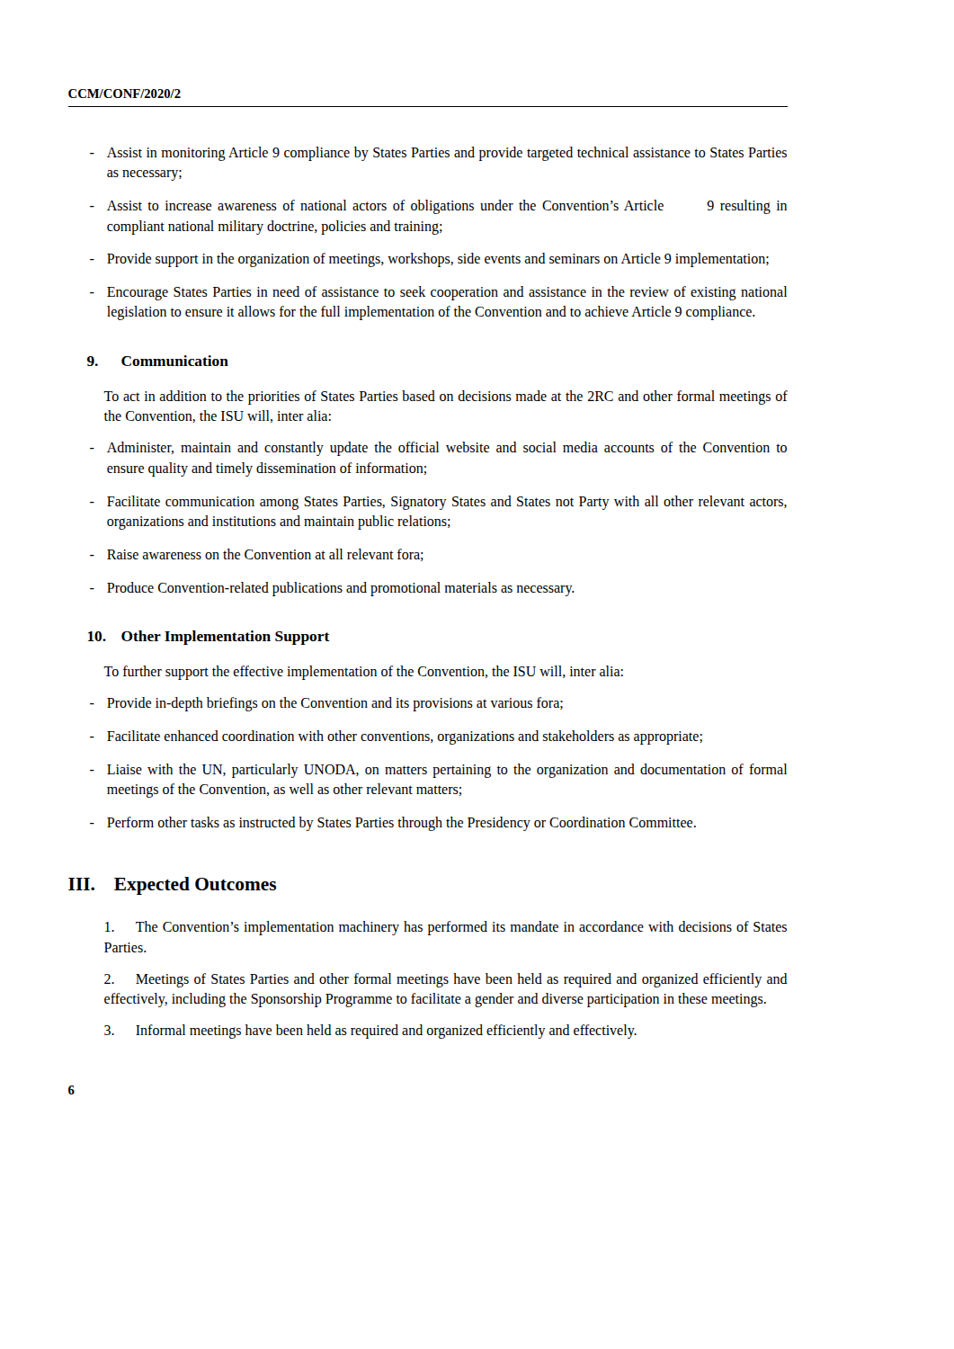CCM/CONF/2020/2
Assist in monitoring Article 9 compliance by States Parties and provide targeted technical assistance to States Parties as necessary;
Assist to increase awareness of national actors of obligations under the Convention’s Article 9 resulting in compliant national military doctrine, policies and training;
Provide support in the organization of meetings, workshops, side events and seminars on Article 9 implementation;
Encourage States Parties in need of assistance to seek cooperation and assistance in the review of existing national legislation to ensure it allows for the full implementation of the Convention and to achieve Article 9 compliance.
9. Communication
To act in addition to the priorities of States Parties based on decisions made at the 2RC and other formal meetings of the Convention, the ISU will, inter alia:
Administer, maintain and constantly update the official website and social media accounts of the Convention to ensure quality and timely dissemination of information;
Facilitate communication among States Parties, Signatory States and States not Party with all other relevant actors, organizations and institutions and maintain public relations;
Raise awareness on the Convention at all relevant fora;
Produce Convention-related publications and promotional materials as necessary.
10. Other Implementation Support
To further support the effective implementation of the Convention, the ISU will, inter alia:
Provide in-depth briefings on the Convention and its provisions at various fora;
Facilitate enhanced coordination with other conventions, organizations and stakeholders as appropriate;
Liaise with the UN, particularly UNODA, on matters pertaining to the organization and documentation of formal meetings of the Convention, as well as other relevant matters;
Perform other tasks as instructed by States Parties through the Presidency or Coordination Committee.
III. Expected Outcomes
1. The Convention’s implementation machinery has performed its mandate in accordance with decisions of States Parties.
2. Meetings of States Parties and other formal meetings have been held as required and organized efficiently and effectively, including the Sponsorship Programme to facilitate a gender and diverse participation in these meetings.
3. Informal meetings have been held as required and organized efficiently and effectively.
6